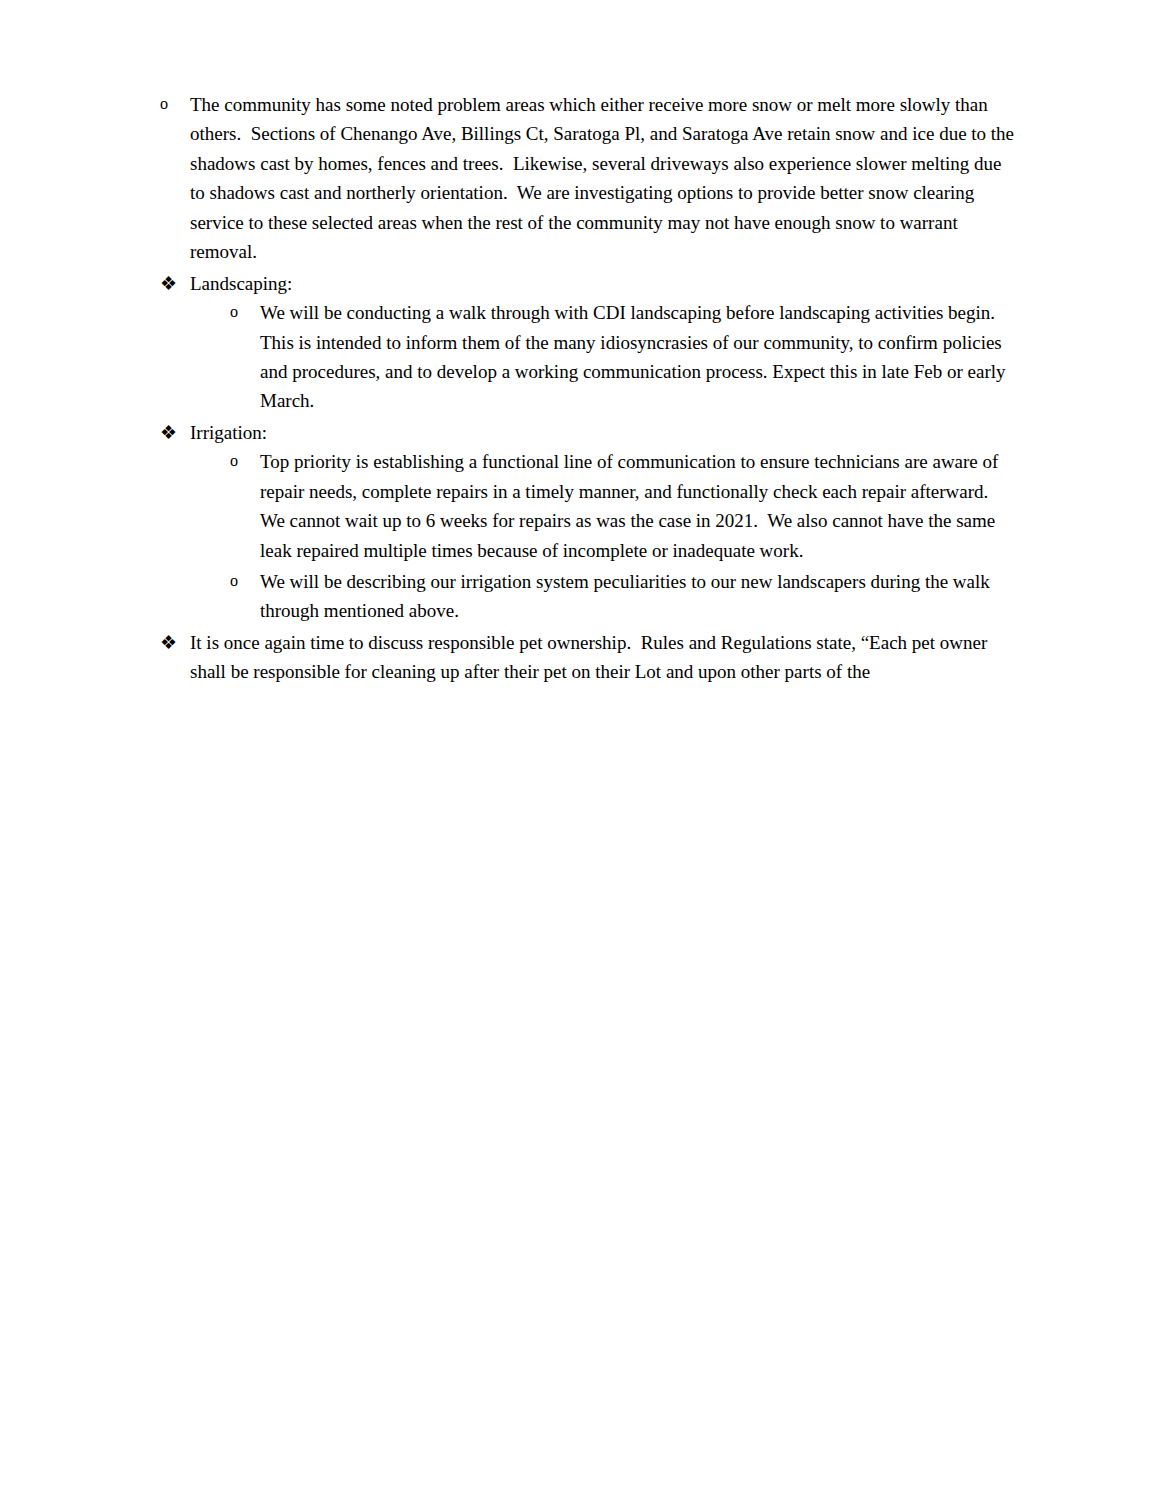The community has some noted problem areas which either receive more snow or melt more slowly than others. Sections of Chenango Ave, Billings Ct, Saratoga Pl, and Saratoga Ave retain snow and ice due to the shadows cast by homes, fences and trees. Likewise, several driveways also experience slower melting due to shadows cast and northerly orientation. We are investigating options to provide better snow clearing service to these selected areas when the rest of the community may not have enough snow to warrant removal.
Landscaping:
We will be conducting a walk through with CDI landscaping before landscaping activities begin. This is intended to inform them of the many idiosyncrasies of our community, to confirm policies and procedures, and to develop a working communication process. Expect this in late Feb or early March.
Irrigation:
Top priority is establishing a functional line of communication to ensure technicians are aware of repair needs, complete repairs in a timely manner, and functionally check each repair afterward. We cannot wait up to 6 weeks for repairs as was the case in 2021. We also cannot have the same leak repaired multiple times because of incomplete or inadequate work.
We will be describing our irrigation system peculiarities to our new landscapers during the walk through mentioned above.
It is once again time to discuss responsible pet ownership. Rules and Regulations state, “Each pet owner shall be responsible for cleaning up after their pet on their Lot and upon other parts of the